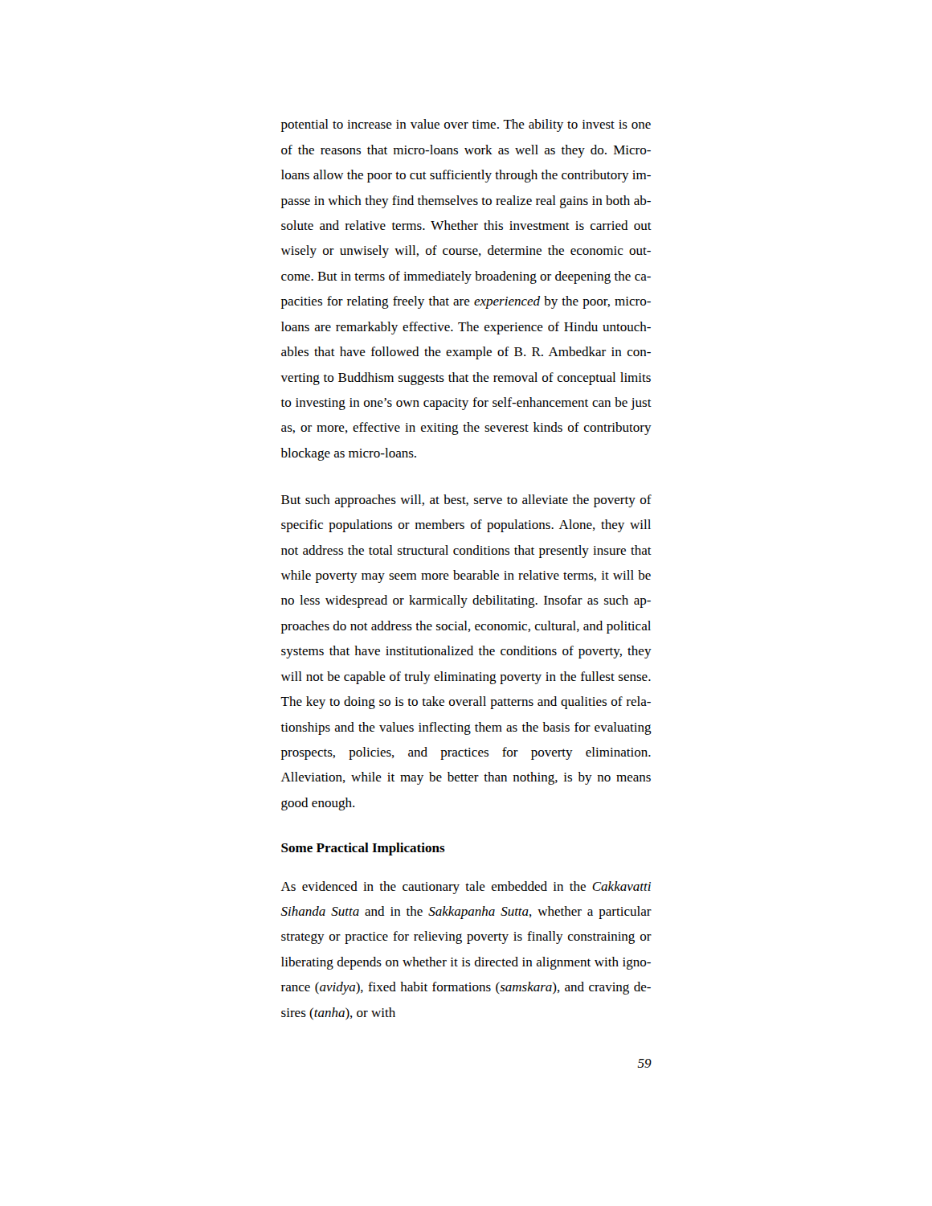potential to increase in value over time. The ability to invest is one of the reasons that micro-loans work as well as they do. Micro-loans allow the poor to cut sufficiently through the contributory impasse in which they find themselves to realize real gains in both absolute and relative terms. Whether this investment is carried out wisely or unwisely will, of course, determine the economic outcome. But in terms of immediately broadening or deepening the capacities for relating freely that are experienced by the poor, micro-loans are remarkably effective. The experience of Hindu untouchables that have followed the example of B. R. Ambedkar in converting to Buddhism suggests that the removal of conceptual limits to investing in one’s own capacity for self-enhancement can be just as, or more, effective in exiting the severest kinds of contributory blockage as micro-loans.
But such approaches will, at best, serve to alleviate the poverty of specific populations or members of populations. Alone, they will not address the total structural conditions that presently insure that while poverty may seem more bearable in relative terms, it will be no less widespread or karmically debilitating. Insofar as such approaches do not address the social, economic, cultural, and political systems that have institutionalized the conditions of poverty, they will not be capable of truly eliminating poverty in the fullest sense. The key to doing so is to take overall patterns and qualities of relationships and the values inflecting them as the basis for evaluating prospects, policies, and practices for poverty elimination. Alleviation, while it may be better than nothing, is by no means good enough.
Some Practical Implications
As evidenced in the cautionary tale embedded in the Cakkavatti Sihanda Sutta and in the Sakkapanha Sutta, whether a particular strategy or practice for relieving poverty is finally constraining or liberating depends on whether it is directed in alignment with ignorance (avidya), fixed habit formations (samskara), and craving desires (tanha), or with
59